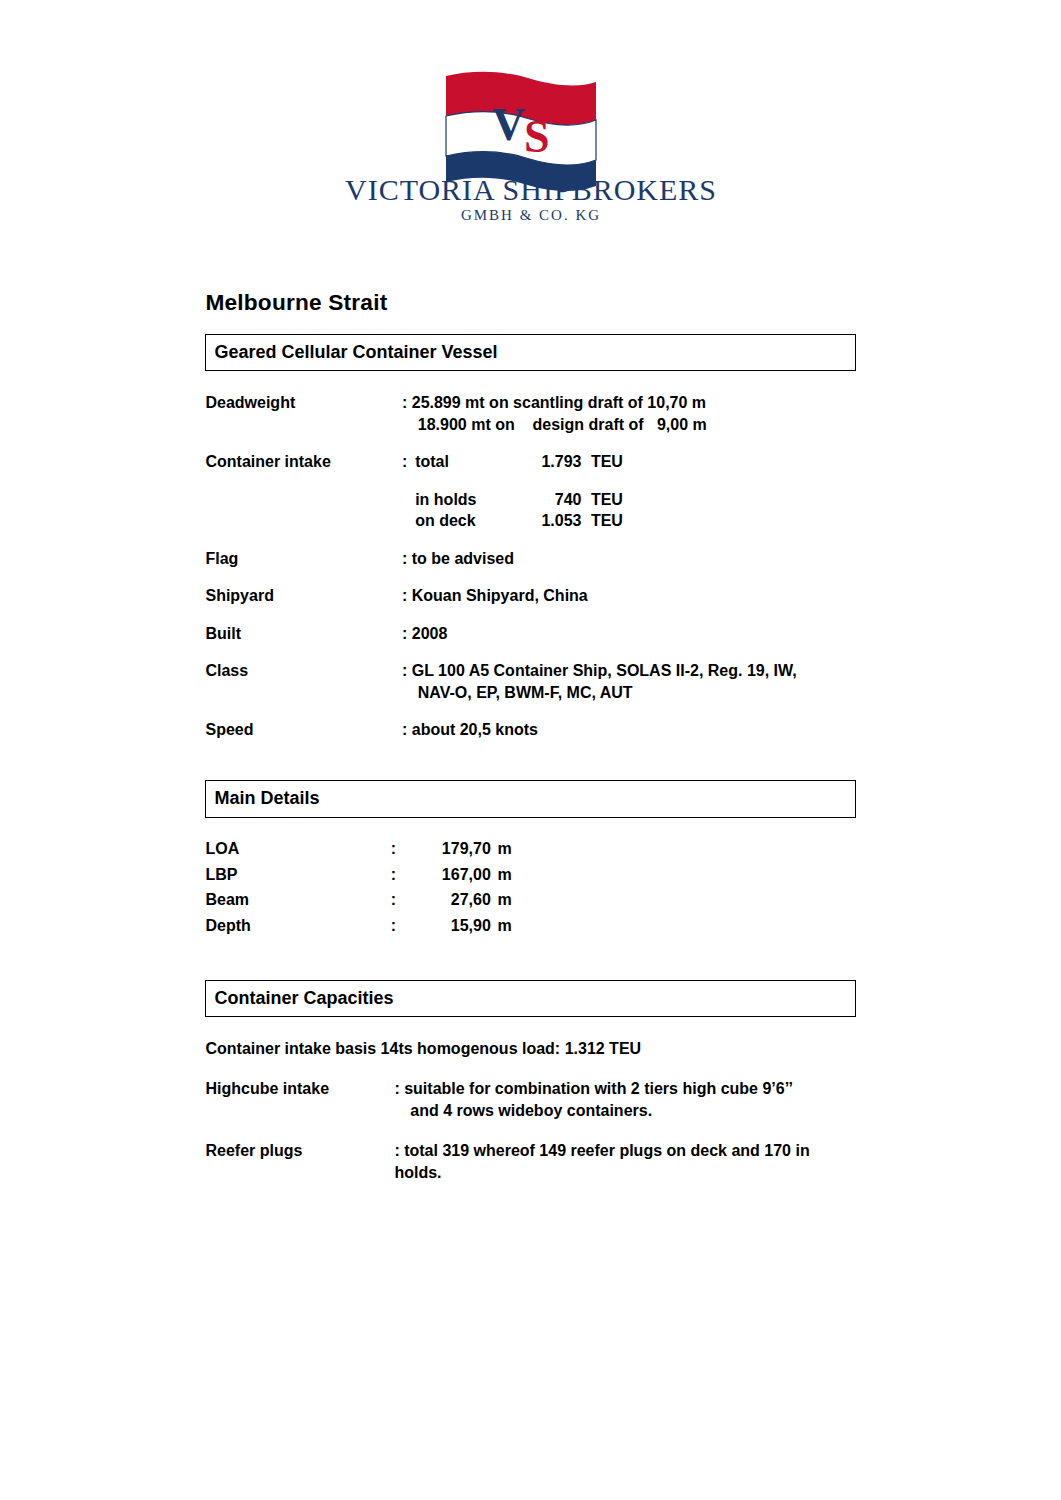V S VICTORIA SHIPBROKERS GMBH & CO. KG
Melbourne Strait
Geared Cellular Container Vessel
| Deadweight | : 25.899 mt on scantling draft of 10,70 m 18.900 mt on design draft of 9,00 m |
| Container intake | / : / total / 1.793 / TEU / / / in holds / 740 / TEU / / / on deck / 1.053 / TEU / |
| Flag | : to be advised |
| Shipyard | : Kouan Shipyard, China |
| Built | : 2008 |
| Class | : GL 100 A5 Container Ship, SOLAS II-2, Reg. 19, IW, NAV-O, EP, BWM-F, MC, AUT |
| Speed | : about 20,5 knots |
Main Details
| LOA | : | 179,70 | m |
| LBP | : | 167,00 | m |
| Beam | : | 27,60 | m |
| Depth | : | 15,90 | m |
Container Capacities
Container intake basis 14ts homogenous load: 1.312 TEU
| Highcube intake | : suitable for combination with 2 tiers high cube 9’6’’ and 4 rows wideboy containers. |
| Reefer plugs | : total 319 whereof 149 reefer plugs on deck and 170 in holds. |